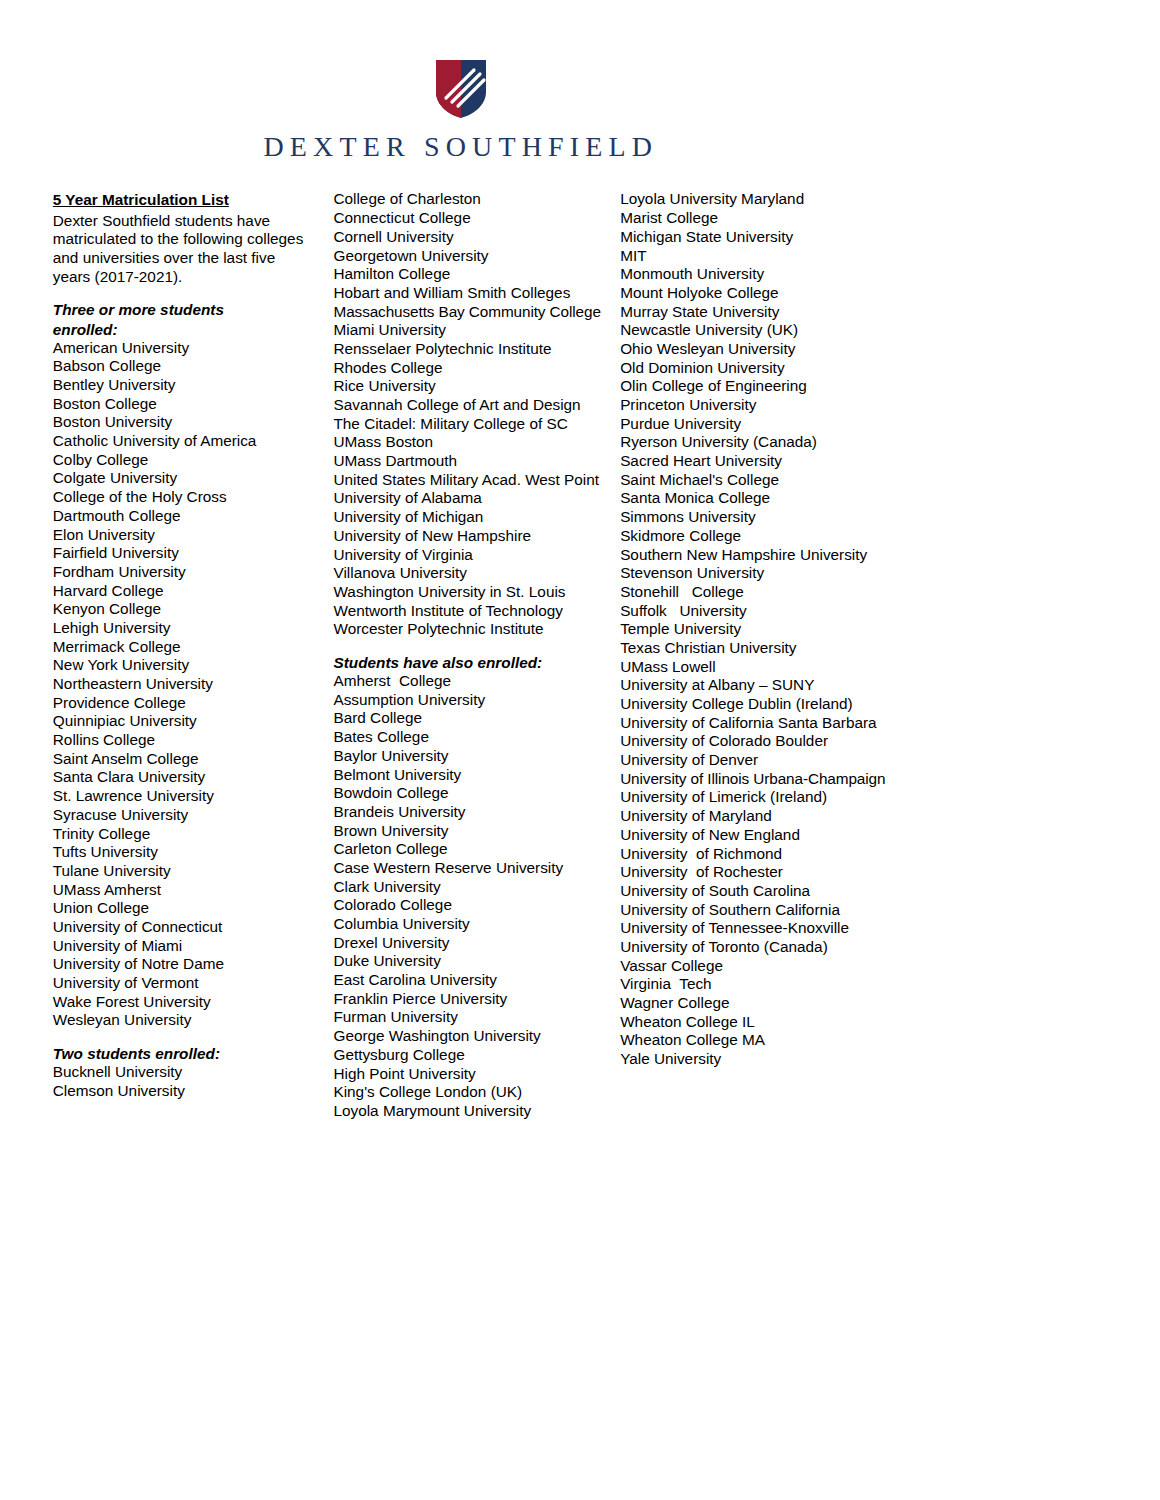Dexter Southfield shield
DEXTER SOUTHFIELD
5 Year Matriculation List
Dexter Southfield students have matriculated to the following colleges and universities over the last five years (2017-2021).
Three or more students
enrolled:
American University
Babson College
Bentley University
Boston College
Boston University
Catholic University of America
Colby College
Colgate University
College of the Holy Cross
Dartmouth College
Elon University
Fairfield University
Fordham University
Harvard College
Kenyon College
Lehigh University
Merrimack College
New York University
Northeastern University
Providence College
Quinnipiac University
Rollins College
Saint Anselm College
Santa Clara University
St. Lawrence University
Syracuse University
Trinity College
Tufts University
Tulane University
UMass Amherst
Union College
University of Connecticut
University of Miami
University of Notre Dame
University of Vermont
Wake Forest University
Wesleyan University
Two students enrolled:
Bucknell University
Clemson University
College of Charleston
Connecticut College
Cornell University
Georgetown University
Hamilton College
Hobart and William Smith Colleges
Massachusetts Bay Community College
Miami University
Rensselaer Polytechnic Institute
Rhodes College
Rice University
Savannah College of Art and Design
The Citadel: Military College of SC
UMass Boston
UMass Dartmouth
United States Military Acad. West Point
University of Alabama
University of Michigan
University of New Hampshire
University of Virginia
Villanova University
Washington University in St. Louis
Wentworth Institute of Technology
Worcester Polytechnic Institute
Students have also enrolled:
Amherst College
Assumption University
Bard College
Bates College
Baylor University
Belmont University
Bowdoin College
Brandeis University
Brown University
Carleton College
Case Western Reserve University
Clark University
Colorado College
Columbia University
Drexel University
Duke University
East Carolina University
Franklin Pierce University
Furman University
George Washington University
Gettysburg College
High Point University
King's College London (UK)
Loyola Marymount University
Loyola University Maryland
Marist College
Michigan State University
MIT
Monmouth University
Mount Holyoke College
Murray State University
Newcastle University (UK)
Ohio Wesleyan University
Old Dominion University
Olin College of Engineering
Princeton University
Purdue University
Ryerson University (Canada)
Sacred Heart University
Saint Michael's College
Santa Monica College
Simmons University
Skidmore College
Southern New Hampshire University
Stevenson University
Stonehill College
Suffolk University
Temple University
Texas Christian University
UMass Lowell
University at Albany – SUNY
University College Dublin (Ireland)
University of California Santa Barbara
University of Colorado Boulder
University of Denver
University of Illinois Urbana-Champaign
University of Limerick (Ireland)
University of Maryland
University of New England
University of Richmond
University of Rochester
University of South Carolina
University of Southern California
University of Tennessee-Knoxville
University of Toronto (Canada)
Vassar College
Virginia Tech
Wagner College
Wheaton College IL
Wheaton College MA
Yale University